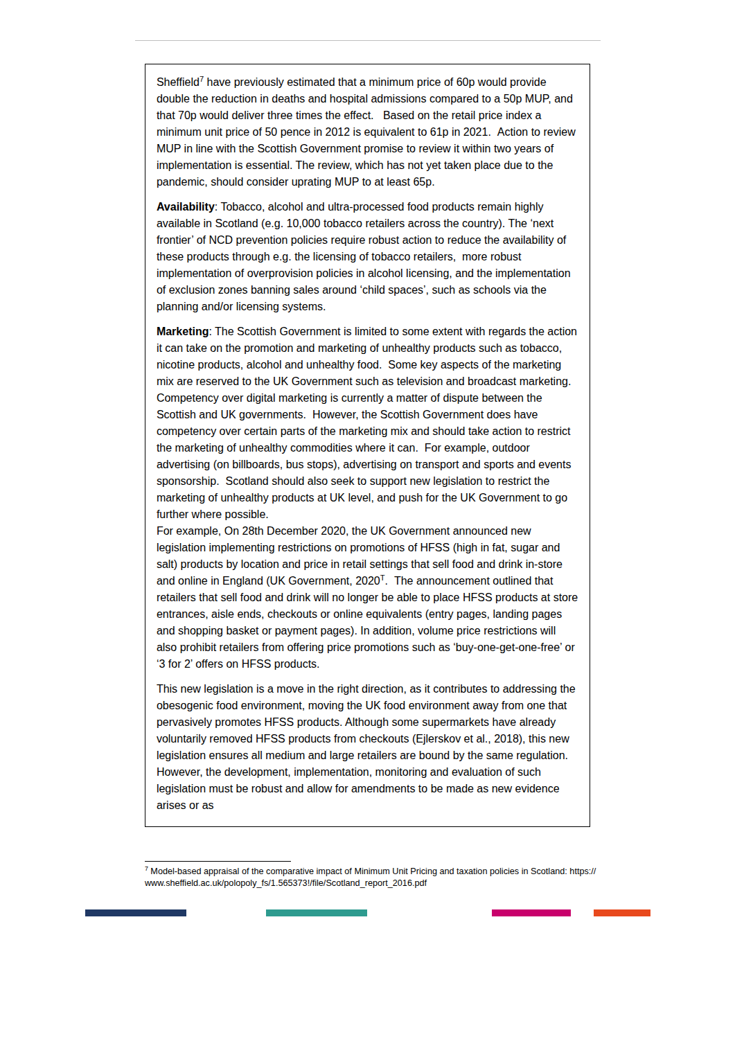Sheffield7 have previously estimated that a minimum price of 60p would provide double the reduction in deaths and hospital admissions compared to a 50p MUP, and that 70p would deliver three times the effect. Based on the retail price index a minimum unit price of 50 pence in 2012 is equivalent to 61p in 2021. Action to review MUP in line with the Scottish Government promise to review it within two years of implementation is essential. The review, which has not yet taken place due to the pandemic, should consider uprating MUP to at least 65p.
Availability: Tobacco, alcohol and ultra-processed food products remain highly available in Scotland (e.g. 10,000 tobacco retailers across the country). The ‘next frontier’ of NCD prevention policies require robust action to reduce the availability of these products through e.g. the licensing of tobacco retailers, more robust implementation of overprovision policies in alcohol licensing, and the implementation of exclusion zones banning sales around ‘child spaces’, such as schools via the planning and/or licensing systems.
Marketing: The Scottish Government is limited to some extent with regards the action it can take on the promotion and marketing of unhealthy products such as tobacco, nicotine products, alcohol and unhealthy food. Some key aspects of the marketing mix are reserved to the UK Government such as television and broadcast marketing. Competency over digital marketing is currently a matter of dispute between the Scottish and UK governments. However, the Scottish Government does have competency over certain parts of the marketing mix and should take action to restrict the marketing of unhealthy commodities where it can. For example, outdoor advertising (on billboards, bus stops), advertising on transport and sports and events sponsorship. Scotland should also seek to support new legislation to restrict the marketing of unhealthy products at UK level, and push for the UK Government to go further where possible.
For example, On 28th December 2020, the UK Government announced new legislation implementing restrictions on promotions of HFSS (high in fat, sugar and salt) products by location and price in retail settings that sell food and drink in-store and online in England (UK Government, 2020T. The announcement outlined that retailers that sell food and drink will no longer be able to place HFSS products at store entrances, aisle ends, checkouts or online equivalents (entry pages, landing pages and shopping basket or payment pages). In addition, volume price restrictions will also prohibit retailers from offering price promotions such as ‘buy-one-get-one-free’ or ‘3 for 2’ offers on HFSS products.
This new legislation is a move in the right direction, as it contributes to addressing the obesogenic food environment, moving the UK food environment away from one that pervasively promotes HFSS products. Although some supermarkets have already voluntarily removed HFSS products from checkouts (Ejlerskov et al., 2018), this new legislation ensures all medium and large retailers are bound by the same regulation. However, the development, implementation, monitoring and evaluation of such legislation must be robust and allow for amendments to be made as new evidence arises or as
7 Model-based appraisal of the comparative impact of Minimum Unit Pricing and taxation policies in Scotland: https://www.sheffield.ac.uk/polopoly_fs/1.565373!/file/Scotland_report_2016.pdf